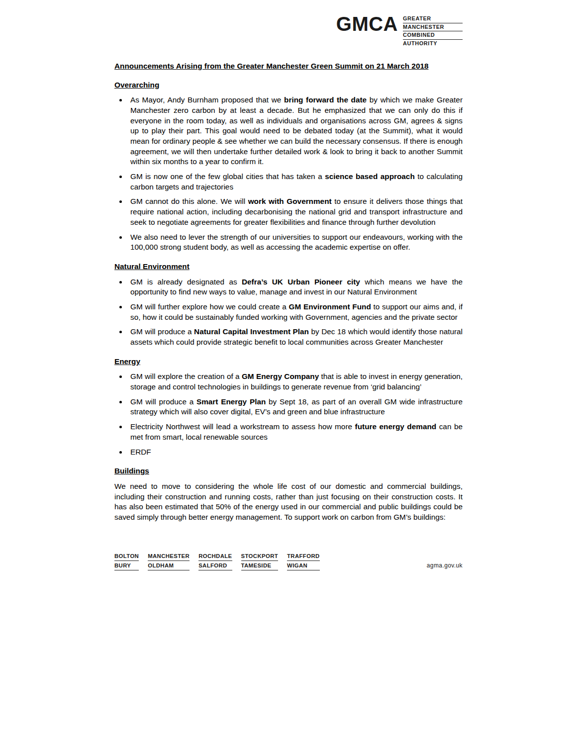GMCA
GREATER
MANCHESTER
COMBINED
AUTHORITY
Announcements Arising from the Greater Manchester Green Summit on 21 March 2018
Overarching
As Mayor, Andy Burnham proposed that we bring forward the date by which we make Greater Manchester zero carbon by at least a decade. But he emphasized that we can only do this if everyone in the room today, as well as individuals and organisations across GM, agrees & signs up to play their part. This goal would need to be debated today (at the Summit), what it would mean for ordinary people & see whether we can build the necessary consensus. If there is enough agreement, we will then undertake further detailed work & look to bring it back to another Summit within six months to a year to confirm it.
GM is now one of the few global cities that has taken a science based approach to calculating carbon targets and trajectories
GM cannot do this alone. We will work with Government to ensure it delivers those things that require national action, including decarbonising the national grid and transport infrastructure and seek to negotiate agreements for greater flexibilities and finance through further devolution
We also need to lever the strength of our universities to support our endeavours, working with the 100,000 strong student body, as well as accessing the academic expertise on offer.
Natural Environment
GM is already designated as Defra’s UK Urban Pioneer city which means we have the opportunity to find new ways to value, manage and invest in our Natural Environment
GM will further explore how we could create a GM Environment Fund to support our aims and, if so, how it could be sustainably funded working with Government, agencies and the private sector
GM will produce a Natural Capital Investment Plan by Dec 18 which would identify those natural assets which could provide strategic benefit to local communities across Greater Manchester
Energy
GM will explore the creation of a GM Energy Company that is able to invest in energy generation, storage and control technologies in buildings to generate revenue from ‘grid balancing’
GM will produce a Smart Energy Plan by Sept 18, as part of an overall GM wide infrastructure strategy which will also cover digital, EV’s and green and blue infrastructure
Electricity Northwest will lead a workstream to assess how more future energy demand can be met from smart, local renewable sources
ERDF
Buildings
We need to move to considering the whole life cost of our domestic and commercial buildings, including their construction and running costs, rather than just focusing on their construction costs. It has also been estimated that 50% of the energy used in our commercial and public buildings could be saved simply through better energy management. To support work on carbon from GM’s buildings:
BOLTON MANCHESTER ROCHDALE STOCKPORT TRAFFORD BURY OLDHAM SALFORD TAMESIDE WIGAN
agma.gov.uk